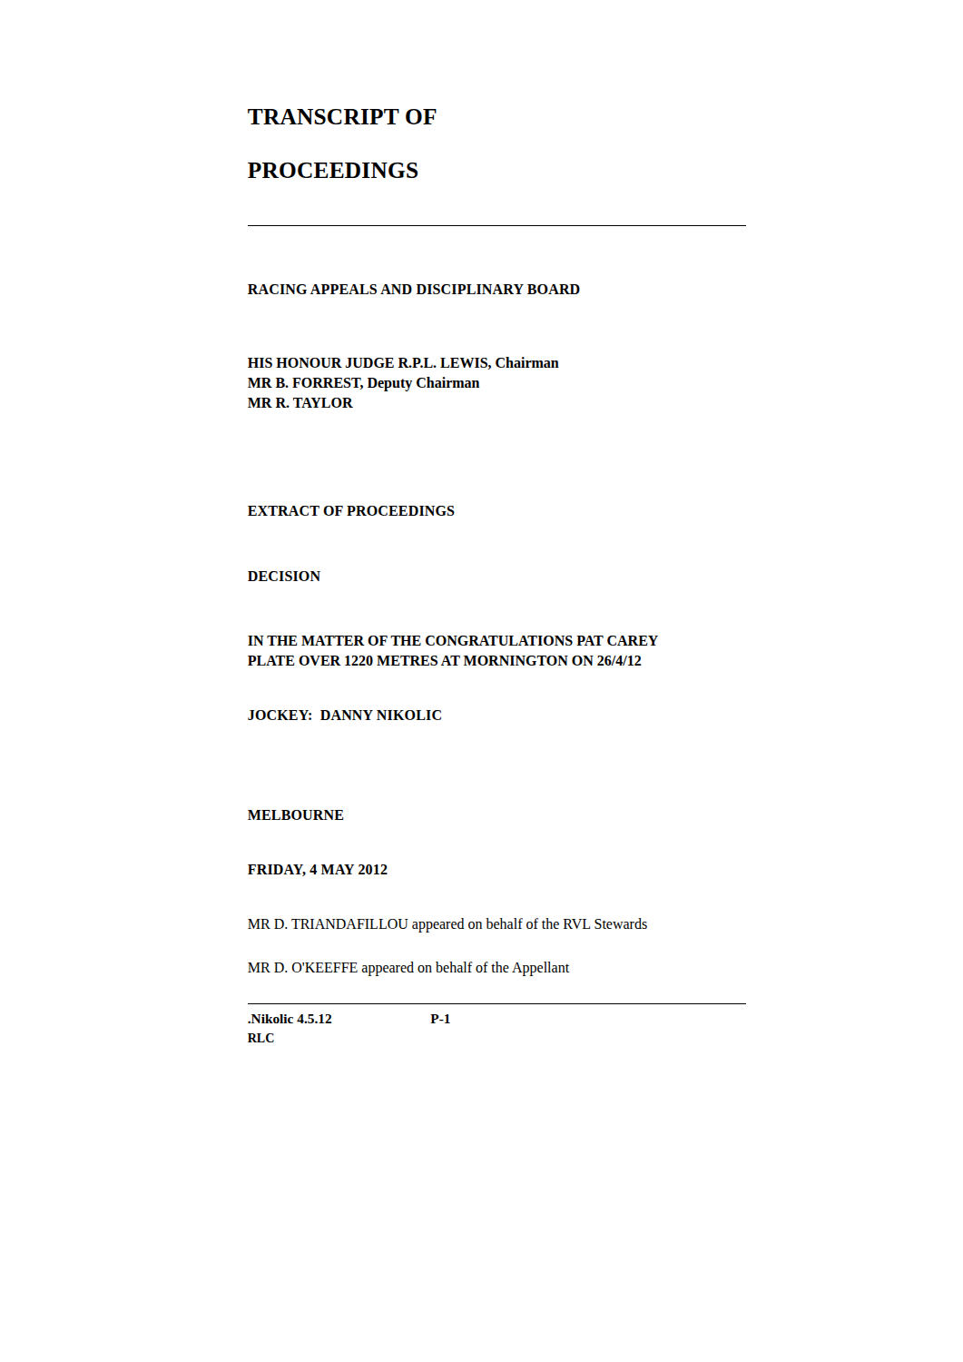TRANSCRIPT OFPROCEEDINGS
RACING APPEALS AND DISCIPLINARY BOARD
HIS HONOUR JUDGE R.P.L. LEWIS, Chairman
MR B. FORREST, Deputy Chairman
MR R. TAYLOR
EXTRACT OF PROCEEDINGS
DECISION
IN THE MATTER OF THE CONGRATULATIONS PAT CAREY
PLATE OVER 1220 METRES AT MORNINGTON ON 26/4/12
JOCKEY: DANNY NIKOLIC
MELBOURNE
FRIDAY, 4 MAY 2012
MR D. TRIANDAFILLOU appeared on behalf of the RVL Stewards
MR D. O'KEEFFE appeared on behalf of the Appellant
.Nikolic 4.5.12
RLC
P-1